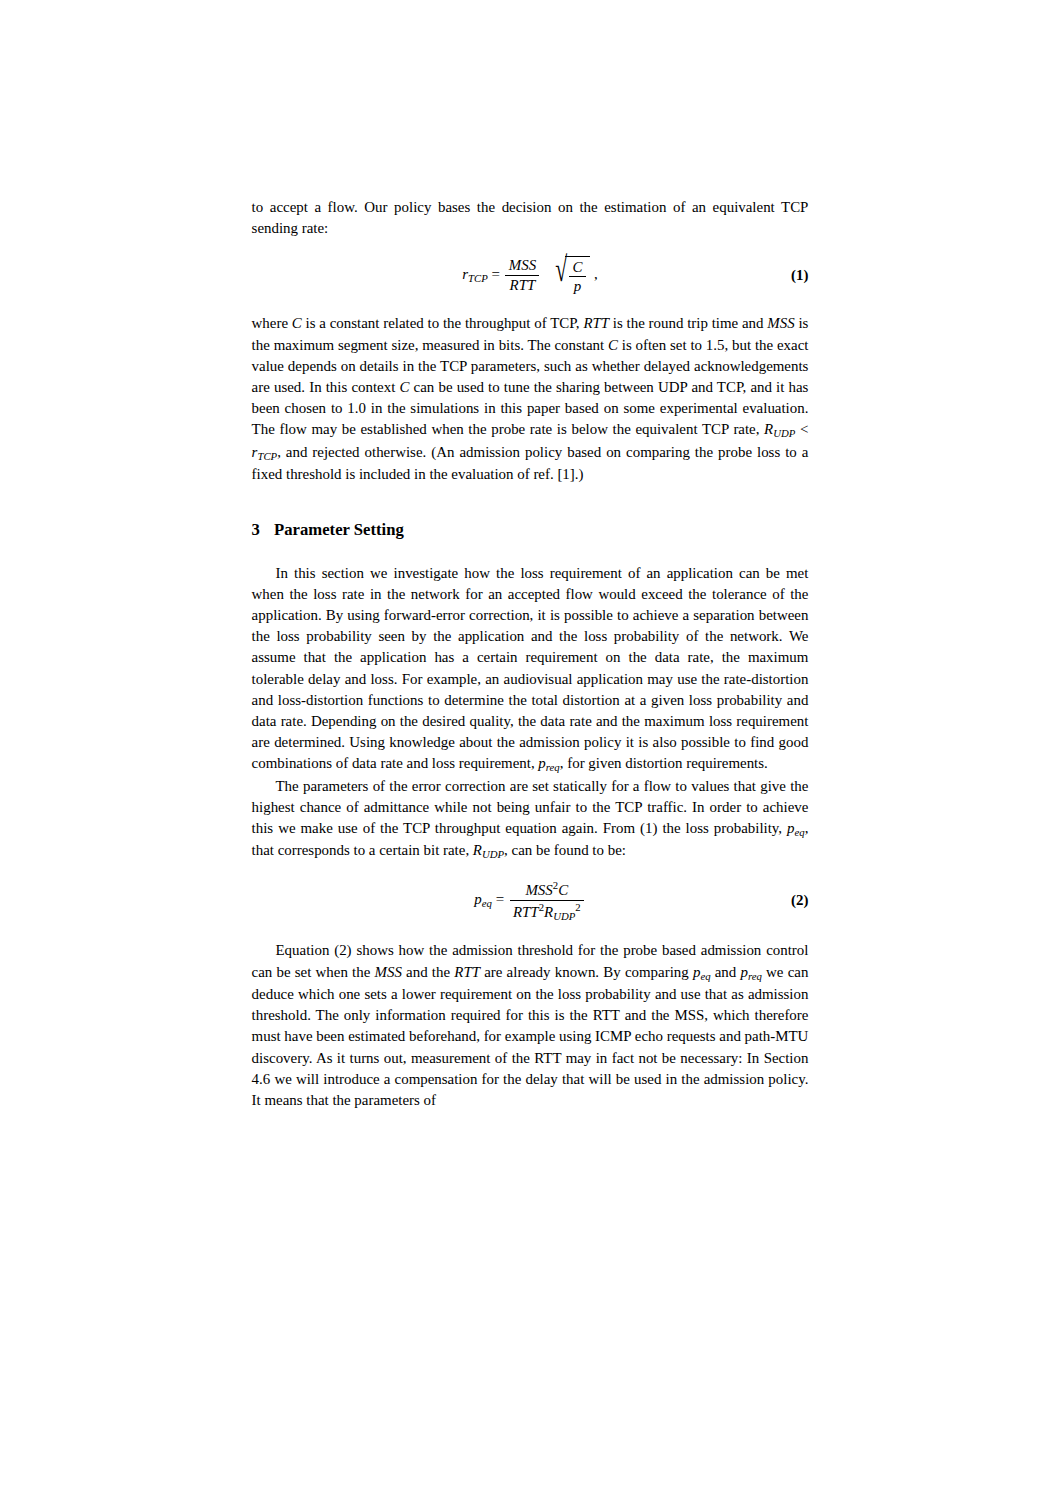to accept a flow. Our policy bases the decision on the estimation of an equivalent TCP sending rate:
rTCP = MSS RTT √Cp , (1)
where C is a constant related to the throughput of TCP, RTT is the round trip time and MSS is the maximum segment size, measured in bits. The constant C is often set to 1.5, but the exact value depends on details in the TCP parameters, such as whether delayed acknowledgements are used. In this context C can be used to tune the sharing between UDP and TCP, and it has been chosen to 1.0 in the simulations in this paper based on some experimental evaluation. The flow may be established when the probe rate is below the equivalent TCP rate, RUDP < rTCP, and rejected otherwise. (An admission policy based on comparing the probe loss to a fixed threshold is included in the evaluation of ref. [1].)
3 Parameter Setting
In this section we investigate how the loss requirement of an application can be met when the loss rate in the network for an accepted flow would exceed the tolerance of the application. By using forward-error correction, it is possible to achieve a separation between the loss probability seen by the application and the loss probability of the network. We assume that the application has a certain requirement on the data rate, the maximum tolerable delay and loss. For example, an audiovisual application may use the rate-distortion and loss-distortion functions to determine the total distortion at a given loss probability and data rate. Depending on the desired quality, the data rate and the maximum loss requirement are determined. Using knowledge about the admission policy it is also possible to find good combinations of data rate and loss requirement, preq, for given distortion requirements.
The parameters of the error correction are set statically for a flow to values that give the highest chance of admittance while not being unfair to the TCP traffic. In order to achieve this we make use of the TCP throughput equation again. From (1) the loss probability, peq, that corresponds to a certain bit rate, RUDP, can be found to be:
peq = MSS2C RTT2RUDP2 (2)
Equation (2) shows how the admission threshold for the probe based admission control can be set when the MSS and the RTT are already known. By comparing peq and preq we can deduce which one sets a lower requirement on the loss probability and use that as admission threshold. The only information required for this is the RTT and the MSS, which therefore must have been estimated beforehand, for example using ICMP echo requests and path-MTU discovery. As it turns out, measurement of the RTT may in fact not be necessary: In Section 4.6 we will introduce a compensation for the delay that will be used in the admission policy. It means that the parameters of